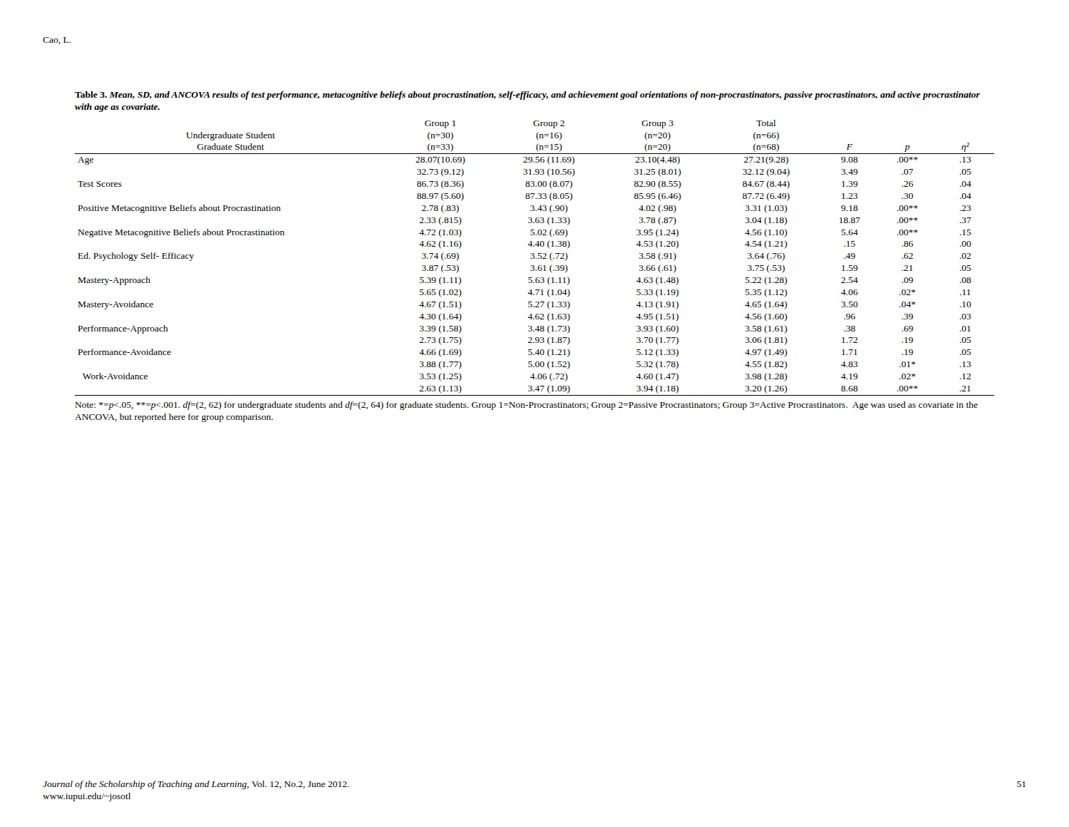Cao, L.
Table 3. Mean, SD, and ANCOVA results of test performance, metacognitive beliefs about procrastination, self-efficacy, and achievement goal orientations of non-procrastinators, passive procrastinators, and active procrastinator with age as covariate.
| | Group 1 | Group 2 | Group 3 | Total | | | |
| Undergraduate Student | (n=30) | (n=16) | (n=20) | (n=66) | | | |
| Graduate Student | (n=33) | (n=15) | (n=20) | (n=68) | F | p | η² |
| Age | 28.07(10.69) | 29.56 (11.69) | 23.10(4.48) | 27.21(9.28) | 9.08 | .00** | .13 |
| | 32.73 (9.12) | 31.93 (10.56) | 31.25 (8.01) | 32.12 (9.04) | 3.49 | .07 | .05 |
| Test Scores | 86.73 (8.36) | 83.00 (8.07) | 82.90 (8.55) | 84.67 (8.44) | 1.39 | .26 | .04 |
| | 88.97 (5.60) | 87.33 (8.05) | 85.95 (6.46) | 87.72 (6.49) | 1.23 | .30 | .04 |
| Positive Metacognitive Beliefs about Procrastination | 2.78 (.83) | 3.43 (.90) | 4.02 (.98) | 3.31 (1.03) | 9.18 | .00** | .23 |
| | 2.33 (.815) | 3.63 (1.33) | 3.78 (.87) | 3.04 (1.18) | 18.87 | .00** | .37 |
| Negative Metacognitive Beliefs about Procrastination | 4.72 (1.03) | 5.02 (.69) | 3.95 (1.24) | 4.56 (1.10) | 5.64 | .00** | .15 |
| | 4.62 (1.16) | 4.40 (1.38) | 4.53 (1.20) | 4.54 (1.21) | .15 | .86 | .00 |
| Ed. Psychology Self- Efficacy | 3.74 (.69) | 3.52 (.72) | 3.58 (.91) | 3.64 (.76) | .49 | .62 | .02 |
| | 3.87 (.53) | 3.61 (.39) | 3.66 (.61) | 3.75 (.53) | 1.59 | .21 | .05 |
| Mastery-Approach | 5.39 (1.11) | 5.63 (1.11) | 4.63 (1.48) | 5.22 (1.28) | 2.54 | .09 | .08 |
| | 5.65 (1.02) | 4.71 (1.04) | 5.33 (1.19) | 5.35 (1.12) | 4.06 | .02* | .11 |
| Mastery-Avoidance | 4.67 (1.51) | 5.27 (1.33) | 4.13 (1.91) | 4.65 (1.64) | 3.50 | .04* | .10 |
| | 4.30 (1.64) | 4.62 (1.63) | 4.95 (1.51) | 4.56 (1.60) | .96 | .39 | .03 |
| Performance-Approach | 3.39 (1.58) | 3.48 (1.73) | 3.93 (1.60) | 3.58 (1.61) | .38 | .69 | .01 |
| | 2.73 (1.75) | 2.93 (1.87) | 3.70 (1.77) | 3.06 (1.81) | 1.72 | .19 | .05 |
| Performance-Avoidance | 4.66 (1.69) | 5.40 (1.21) | 5.12 (1.33) | 4.97 (1.49) | 1.71 | .19 | .05 |
| | 3.88 (1.77) | 5.00 (1.52) | 5.32 (1.78) | 4.55 (1.82) | 4.83 | .01* | .13 |
| Work-Avoidance | 3.53 (1.25) | 4.06 (.72) | 4.60 (1.47) | 3.98 (1.28) | 4.19 | .02* | .12 |
| | 2.63 (1.13) | 3.47 (1.09) | 3.94 (1.18) | 3.20 (1.26) | 8.68 | .00** | .21 |
Note: *=p<.05, **=p<.001. df=(2, 62) for undergraduate students and df=(2, 64) for graduate students. Group 1=Non-Procrastinators; Group 2=Passive Procrastinators; Group 3=Active Procrastinators. Age was used as covariate in the ANCOVA, but reported here for group comparison.
Journal of the Scholarship of Teaching and Learning, Vol. 12, No.2, June 2012.
www.iupui.edu/~josotl
51